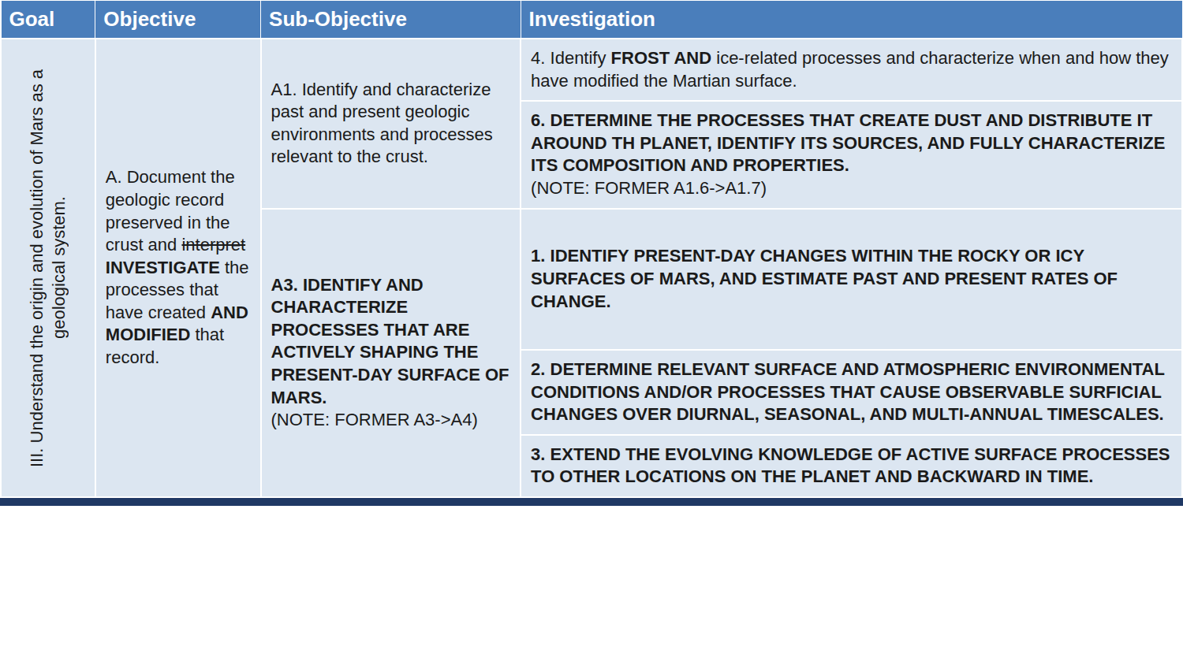| Goal | Objective | Sub-Objective | Investigation |
| --- | --- | --- | --- |
| III. Understand the origin and evolution of Mars as a geological system. | A. Document the geologic record preserved in the crust and interpret INVESTIGATE the processes that have created AND MODIFIED that record. | A1. Identify and characterize past and present geologic environments and processes relevant to the crust. | 4. Identify FROST AND ice-related processes and characterize when and how they have modified the Martian surface. |
| 6. DETERMINE THE PROCESSES THAT CREATE DUST AND DISTRIBUTE IT AROUND TH PLANET, IDENTIFY ITS SOURCES, AND FULLY CHARACTERIZE ITS COMPOSITION AND PROPERTIES. (NOTE: FORMER A1.6->A1.7) |
| A3. IDENTIFY AND CHARACTERIZE PROCESSES THAT ARE ACTIVELY SHAPING THE PRESENT-DAY SURFACE OF MARS. (NOTE: FORMER A3->A4) | 1. IDENTIFY PRESENT-DAY CHANGES WITHIN THE ROCKY OR ICY SURFACES OF MARS, AND ESTIMATE PAST AND PRESENT RATES OF CHANGE. |
| 2. DETERMINE RELEVANT SURFACE AND ATMOSPHERIC ENVIRONMENTAL CONDITIONS AND/OR PROCESSES THAT CAUSE OBSERVABLE SURFICIAL CHANGES OVER DIURNAL, SEASONAL, AND MULTI-ANNUAL TIMESCALES. |
| 3. EXTEND THE EVOLVING KNOWLEDGE OF ACTIVE SURFACE PROCESSES TO OTHER LOCATIONS ON THE PLANET AND BACKWARD IN TIME. |